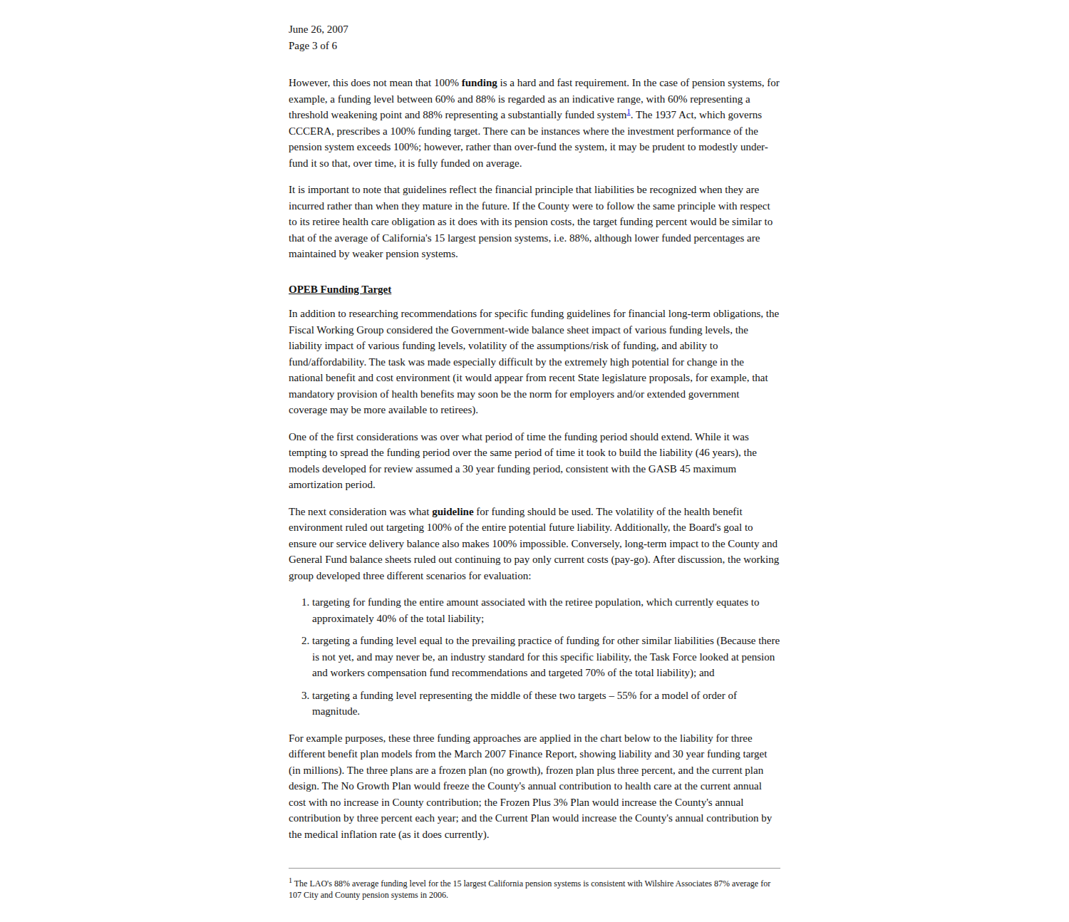June 26, 2007
Page 3 of 6
However, this does not mean that 100% funding is a hard and fast requirement. In the case of pension systems, for example, a funding level between 60% and 88% is regarded as an indicative range, with 60% representing a threshold weakening point and 88% representing a substantially funded system1. The 1937 Act, which governs CCCERA, prescribes a 100% funding target. There can be instances where the investment performance of the pension system exceeds 100%; however, rather than over-fund the system, it may be prudent to modestly under-fund it so that, over time, it is fully funded on average.
It is important to note that guidelines reflect the financial principle that liabilities be recognized when they are incurred rather than when they mature in the future. If the County were to follow the same principle with respect to its retiree health care obligation as it does with its pension costs, the target funding percent would be similar to that of the average of California's 15 largest pension systems, i.e. 88%, although lower funded percentages are maintained by weaker pension systems.
OPEB Funding Target
In addition to researching recommendations for specific funding guidelines for financial long-term obligations, the Fiscal Working Group considered the Government-wide balance sheet impact of various funding levels, the liability impact of various funding levels, volatility of the assumptions/risk of funding, and ability to fund/affordability. The task was made especially difficult by the extremely high potential for change in the national benefit and cost environment (it would appear from recent State legislature proposals, for example, that mandatory provision of health benefits may soon be the norm for employers and/or extended government coverage may be more available to retirees).
One of the first considerations was over what period of time the funding period should extend. While it was tempting to spread the funding period over the same period of time it took to build the liability (46 years), the models developed for review assumed a 30 year funding period, consistent with the GASB 45 maximum amortization period.
The next consideration was what guideline for funding should be used. The volatility of the health benefit environment ruled out targeting 100% of the entire potential future liability. Additionally, the Board's goal to ensure our service delivery balance also makes 100% impossible. Conversely, long-term impact to the County and General Fund balance sheets ruled out continuing to pay only current costs (pay-go). After discussion, the working group developed three different scenarios for evaluation:
targeting for funding the entire amount associated with the retiree population, which currently equates to approximately 40% of the total liability;
targeting a funding level equal to the prevailing practice of funding for other similar liabilities (Because there is not yet, and may never be, an industry standard for this specific liability, the Task Force looked at pension and workers compensation fund recommendations and targeted 70% of the total liability); and
targeting a funding level representing the middle of these two targets – 55% for a model of order of magnitude.
For example purposes, these three funding approaches are applied in the chart below to the liability for three different benefit plan models from the March 2007 Finance Report, showing liability and 30 year funding target (in millions). The three plans are a frozen plan (no growth), frozen plan plus three percent, and the current plan design. The No Growth Plan would freeze the County's annual contribution to health care at the current annual cost with no increase in County contribution; the Frozen Plus 3% Plan would increase the County's annual contribution by three percent each year; and the Current Plan would increase the County's annual contribution by the medical inflation rate (as it does currently).
1 The LAO's 88% average funding level for the 15 largest California pension systems is consistent with Wilshire Associates 87% average for 107 City and County pension systems in 2006.